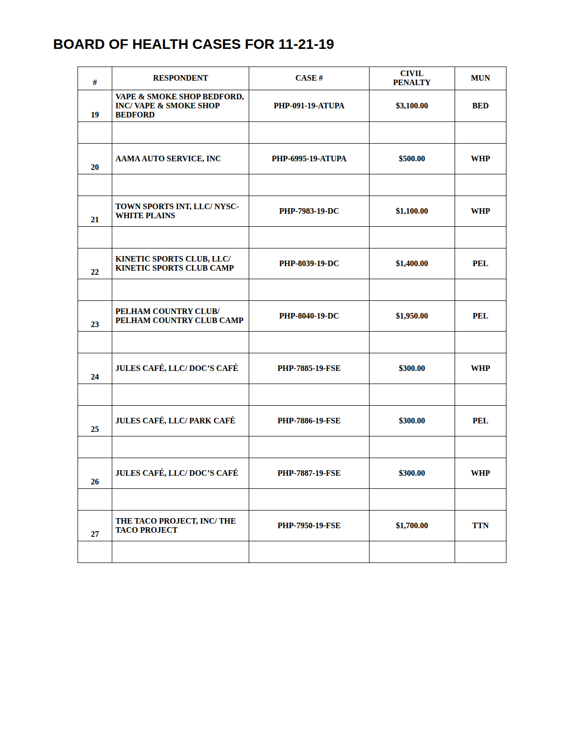BOARD OF HEALTH CASES FOR 11-21-19
| # | RESPONDENT | CASE # | CIVIL PENALTY | MUN |
| --- | --- | --- | --- | --- |
| 19 | VAPE & SMOKE SHOP BEDFORD, INC/ VAPE & SMOKE SHOP BEDFORD | PHP-091-19-ATUPA | $3,100.00 | BED |
| 20 | AAMA AUTO SERVICE, INC | PHP-6995-19-ATUPA | $500.00 | WHP |
| 21 | TOWN SPORTS INT, LLC/ NYSC-WHITE PLAINS | PHP-7983-19-DC | $1,100.00 | WHP |
| 22 | KINETIC SPORTS CLUB, LLC/ KINETIC SPORTS CLUB CAMP | PHP-8039-19-DC | $1,400.00 | PEL |
| 23 | PELHAM COUNTRY CLUB/ PELHAM COUNTRY CLUB CAMP | PHP-8040-19-DC | $1,950.00 | PEL |
| 24 | JULES CAFÉ, LLC/ DOC’S CAFÉ | PHP-7885-19-FSE | $300.00 | WHP |
| 25 | JULES CAFÉ, LLC/ PARK CAFÉ | PHP-7886-19-FSE | $300.00 | PEL |
| 26 | JULES CAFÉ, LLC/ DOC’S CAFÉ | PHP-7887-19-FSE | $300.00 | WHP |
| 27 | THE TACO PROJECT, INC/ THE TACO PROJECT | PHP-7950-19-FSE | $1,700.00 | TTN |